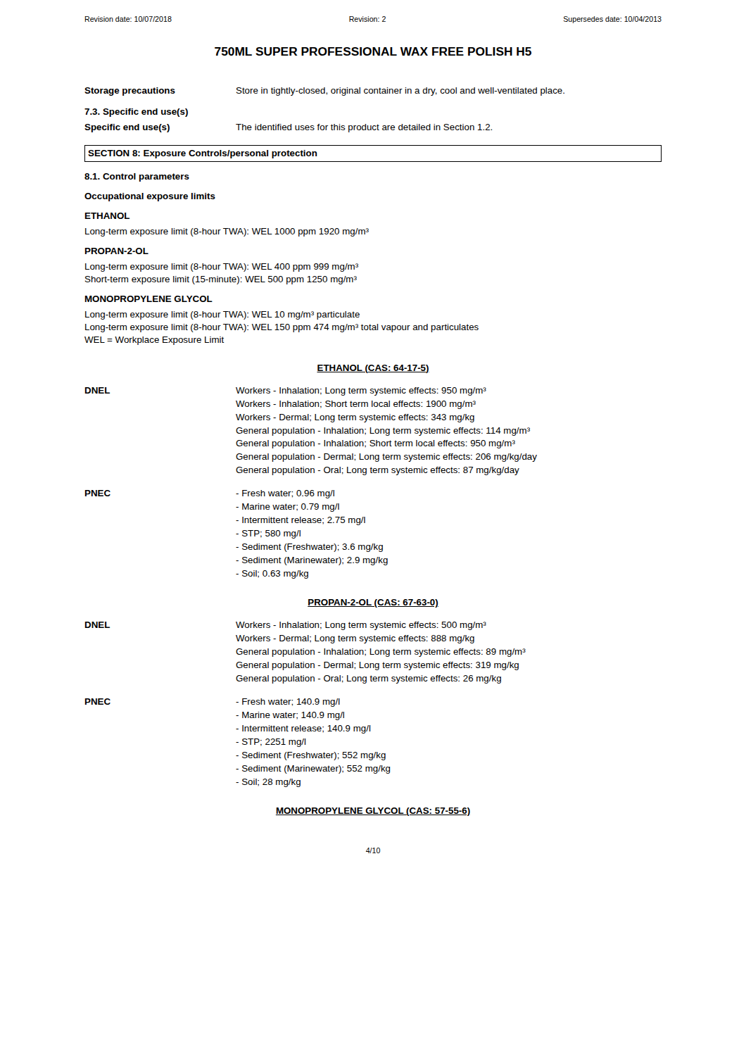Revision date: 10/07/2018 Revision: 2 Supersedes date: 10/04/2013
750ML SUPER PROFESSIONAL WAX FREE POLISH H5
Storage precautions
Store in tightly-closed, original container in a dry, cool and well-ventilated place.
7.3. Specific end use(s)
Specific end use(s)
The identified uses for this product are detailed in Section 1.2.
SECTION 8: Exposure Controls/personal protection
8.1. Control parameters
Occupational exposure limits
ETHANOL
Long-term exposure limit (8-hour TWA): WEL 1000 ppm 1920 mg/m³
PROPAN-2-OL
Long-term exposure limit (8-hour TWA): WEL 400 ppm 999 mg/m³
Short-term exposure limit (15-minute): WEL 500 ppm 1250 mg/m³
MONOPROPYLENE GLYCOL
Long-term exposure limit (8-hour TWA): WEL 10 mg/m³ particulate
Long-term exposure limit (8-hour TWA): WEL 150 ppm 474 mg/m³ total vapour and particulates
WEL = Workplace Exposure Limit
ETHANOL (CAS: 64-17-5)
DNEL
Workers - Inhalation; Long term systemic effects: 950 mg/m³
Workers - Inhalation; Short term local effects: 1900 mg/m³
Workers - Dermal; Long term systemic effects: 343 mg/kg
General population - Inhalation; Long term systemic effects: 114 mg/m³
General population - Inhalation; Short term local effects: 950 mg/m³
General population - Dermal; Long term systemic effects: 206 mg/kg/day
General population - Oral; Long term systemic effects: 87 mg/kg/day
PNEC
- Fresh water; 0.96 mg/l
- Marine water; 0.79 mg/l
- Intermittent release; 2.75 mg/l
- STP; 580 mg/l
- Sediment (Freshwater); 3.6 mg/kg
- Sediment (Marinewater); 2.9 mg/kg
- Soil; 0.63 mg/kg
PROPAN-2-OL (CAS: 67-63-0)
DNEL
Workers - Inhalation; Long term systemic effects: 500 mg/m³
Workers - Dermal; Long term systemic effects: 888 mg/kg
General population - Inhalation; Long term systemic effects: 89 mg/m³
General population - Dermal; Long term systemic effects: 319 mg/kg
General population - Oral; Long term systemic effects: 26 mg/kg
PNEC
- Fresh water; 140.9 mg/l
- Marine water; 140.9 mg/l
- Intermittent release; 140.9 mg/l
- STP; 2251 mg/l
- Sediment (Freshwater); 552 mg/kg
- Sediment (Marinewater); 552 mg/kg
- Soil; 28 mg/kg
MONOPROPYLENE GLYCOL (CAS: 57-55-6)
4/10